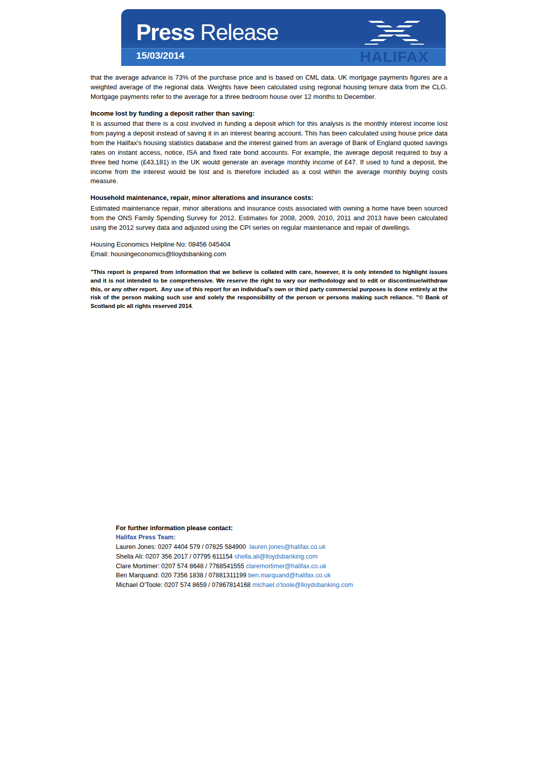Press Release
15/03/2014
HALIFAX
that the average advance is 73% of the purchase price and is based on CML data. UK mortgage payments figures are a weighted average of the regional data. Weights have been calculated using regional housing tenure data from the CLG. Mortgage payments refer to the average for a three bedroom house over 12 months to December.
Income lost by funding a deposit rather than saving:
It is assumed that there is a cost involved in funding a deposit which for this analysis is the monthly interest income lost from paying a deposit instead of saving it in an interest bearing account. This has been calculated using house price data from the Halifax's housing statistics database and the interest gained from an average of Bank of England quoted savings rates on instant access, notice, ISA and fixed rate bond accounts. For example, the average deposit required to buy a three bed home (£43,181) in the UK would generate an average monthly income of £47. If used to fund a deposit, the income from the interest would be lost and is therefore included as a cost within the average monthly buying costs measure.
Household maintenance, repair, minor alterations and insurance costs:
Estimated maintenance repair, minor alterations and insurance costs associated with owning a home have been sourced from the ONS Family Spending Survey for 2012. Estimates for 2008, 2009, 2010, 2011 and 2013 have been calculated using the 2012 survey data and adjusted using the CPI series on regular maintenance and repair of dwellings.
Housing Economics Helpline No: 08456 045404
Email: housingeconomics@lloydsbanking.com
"This report is prepared from information that we believe is collated with care, however, it is only intended to highlight issues and it is not intended to be comprehensive. We reserve the right to vary our methodology and to edit or discontinue/withdraw this, or any other report. Any use of this report for an individual's own or third party commercial purposes is done entirely at the risk of the person making such use and solely the responsibility of the person or persons making such reliance. "© Bank of Scotland plc all rights reserved 2014.
For further information please contact:
Halifax Press Team:
Lauren Jones: 0207 4404 579 / 07825 584900 lauren.jones@halifax.co.uk
Shella Ali: 0207 356 2017 / 07795 611154 shella.ali@lloydsbanking.com
Clare Mortimer: 0207 574 8648 / 7768541555 claremortimer@halifax.co.uk
Ben Marquand: 020 7356 1838 / 07881311199 ben.marquand@halifax.co.uk
Michael O'Toole: 0207 574 8659 / 07867814168 michael.o'toole@lloydsbanking.com